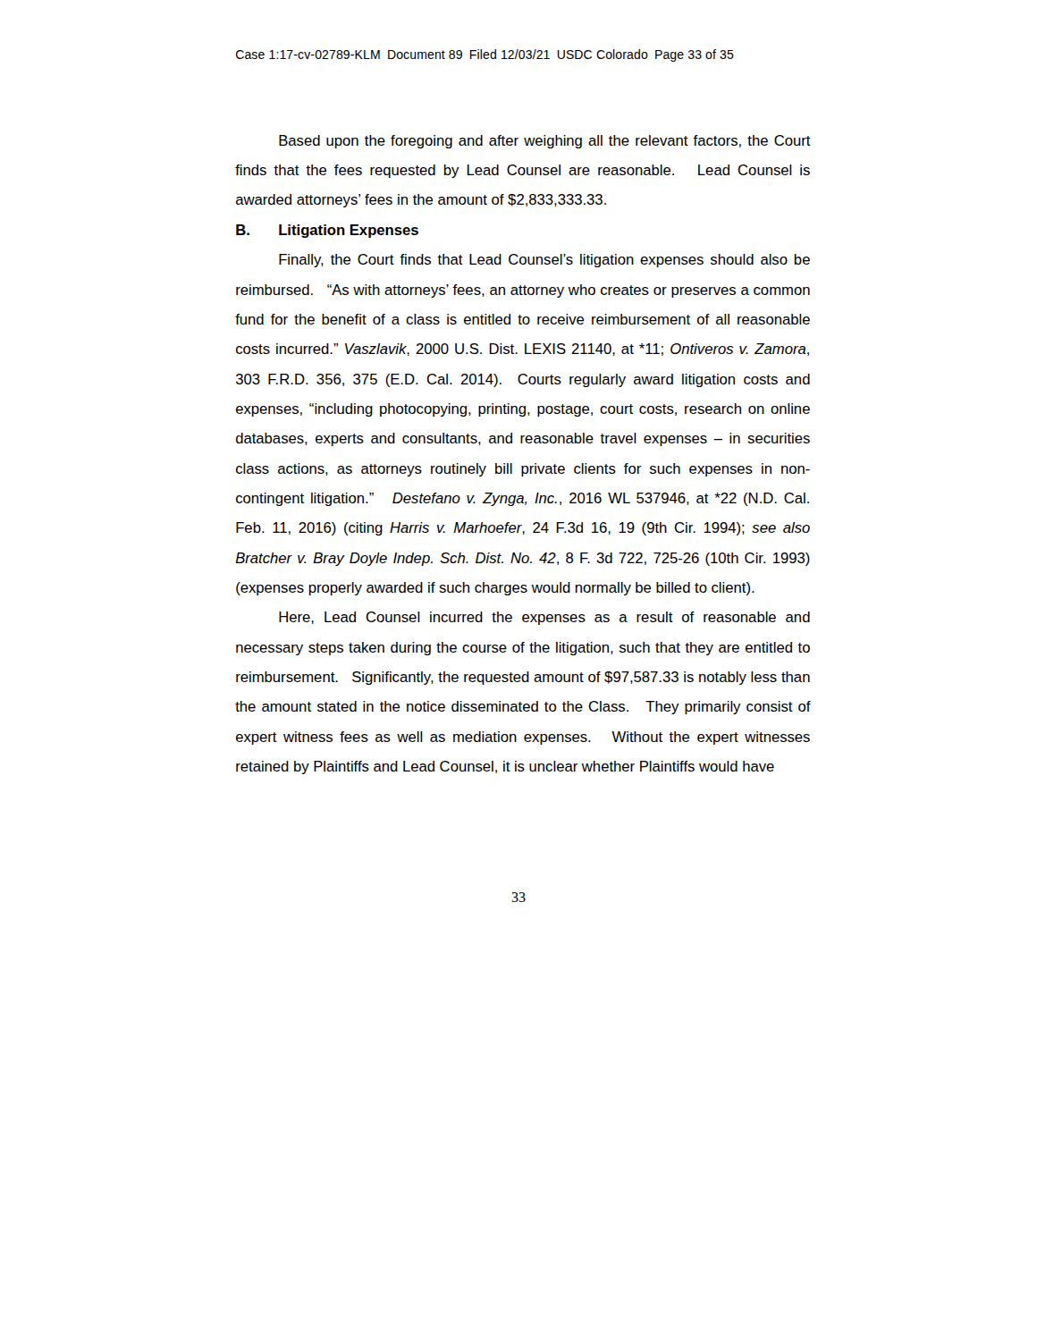Case 1:17-cv-02789-KLM Document 89 Filed 12/03/21 USDC Colorado Page 33 of 35
Based upon the foregoing and after weighing all the relevant factors, the Court finds that the fees requested by Lead Counsel are reasonable. Lead Counsel is awarded attorneys’ fees in the amount of $2,833,333.33.
B. Litigation Expenses
Finally, the Court finds that Lead Counsel’s litigation expenses should also be reimbursed. “As with attorneys’ fees, an attorney who creates or preserves a common fund for the benefit of a class is entitled to receive reimbursement of all reasonable costs incurred.” Vaszlavik, 2000 U.S. Dist. LEXIS 21140, at *11; Ontiveros v. Zamora, 303 F.R.D. 356, 375 (E.D. Cal. 2014). Courts regularly award litigation costs and expenses, “including photocopying, printing, postage, court costs, research on online databases, experts and consultants, and reasonable travel expenses – in securities class actions, as attorneys routinely bill private clients for such expenses in non-contingent litigation.” Destefano v. Zynga, Inc., 2016 WL 537946, at *22 (N.D. Cal. Feb. 11, 2016) (citing Harris v. Marhoefer, 24 F.3d 16, 19 (9th Cir. 1994); see also Bratcher v. Bray Doyle Indep. Sch. Dist. No. 42, 8 F. 3d 722, 725-26 (10th Cir. 1993) (expenses properly awarded if such charges would normally be billed to client).
Here, Lead Counsel incurred the expenses as a result of reasonable and necessary steps taken during the course of the litigation, such that they are entitled to reimbursement. Significantly, the requested amount of $97,587.33 is notably less than the amount stated in the notice disseminated to the Class. They primarily consist of expert witness fees as well as mediation expenses. Without the expert witnesses retained by Plaintiffs and Lead Counsel, it is unclear whether Plaintiffs would have
33